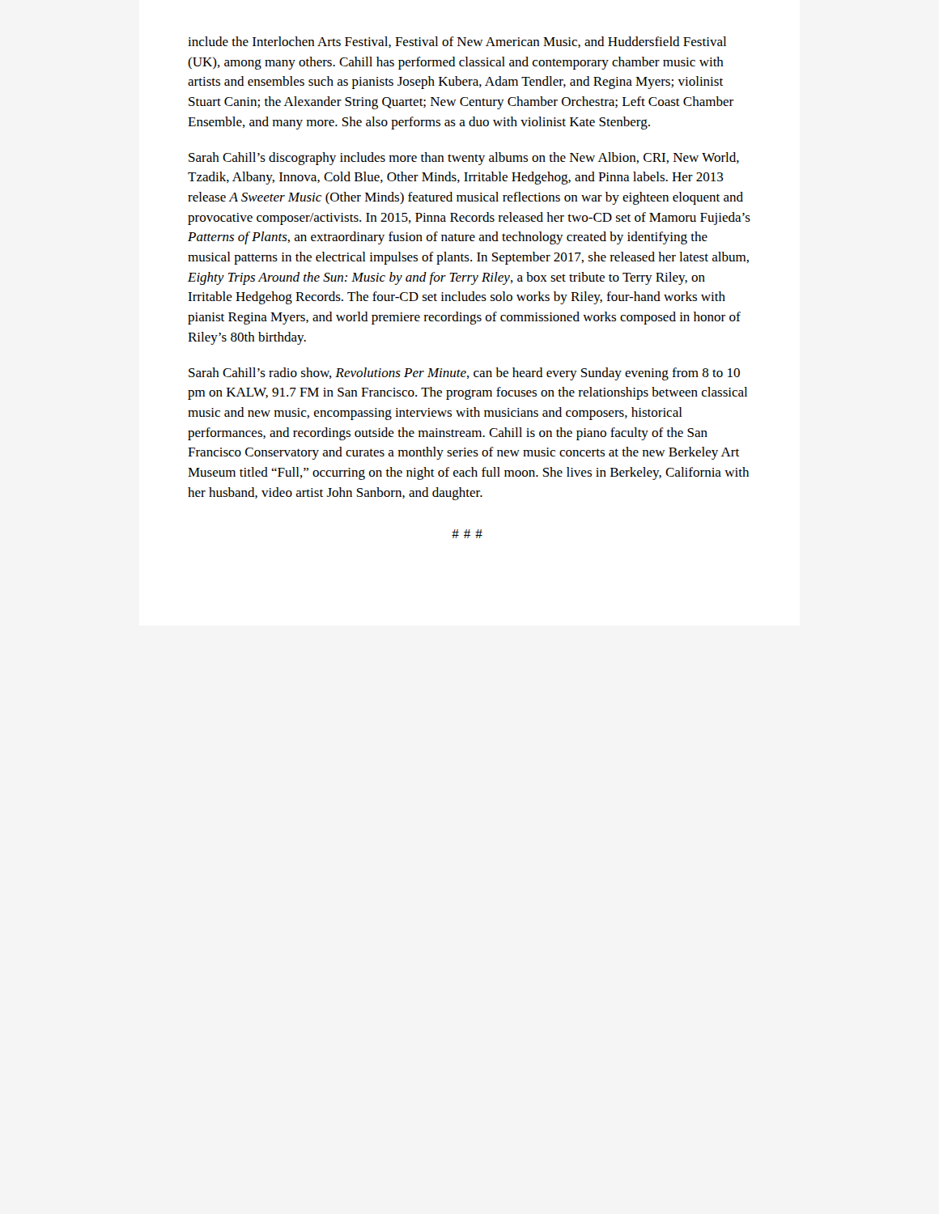include the Interlochen Arts Festival, Festival of New American Music, and Huddersfield Festival (UK), among many others. Cahill has performed classical and contemporary chamber music with artists and ensembles such as pianists Joseph Kubera, Adam Tendler, and Regina Myers; violinist Stuart Canin; the Alexander String Quartet; New Century Chamber Orchestra; Left Coast Chamber Ensemble, and many more. She also performs as a duo with violinist Kate Stenberg.
Sarah Cahill’s discography includes more than twenty albums on the New Albion, CRI, New World, Tzadik, Albany, Innova, Cold Blue, Other Minds, Irritable Hedgehog, and Pinna labels. Her 2013 release A Sweeter Music (Other Minds) featured musical reflections on war by eighteen eloquent and provocative composer/activists. In 2015, Pinna Records released her two-CD set of Mamoru Fujieda’s Patterns of Plants, an extraordinary fusion of nature and technology created by identifying the musical patterns in the electrical impulses of plants. In September 2017, she released her latest album, Eighty Trips Around the Sun: Music by and for Terry Riley, a box set tribute to Terry Riley, on Irritable Hedgehog Records. The four-CD set includes solo works by Riley, four-hand works with pianist Regina Myers, and world premiere recordings of commissioned works composed in honor of Riley’s 80th birthday.
Sarah Cahill’s radio show, Revolutions Per Minute, can be heard every Sunday evening from 8 to 10 pm on KALW, 91.7 FM in San Francisco. The program focuses on the relationships between classical music and new music, encompassing interviews with musicians and composers, historical performances, and recordings outside the mainstream. Cahill is on the piano faculty of the San Francisco Conservatory and curates a monthly series of new music concerts at the new Berkeley Art Museum titled “Full,” occurring on the night of each full moon. She lives in Berkeley, California with her husband, video artist John Sanborn, and daughter.
###